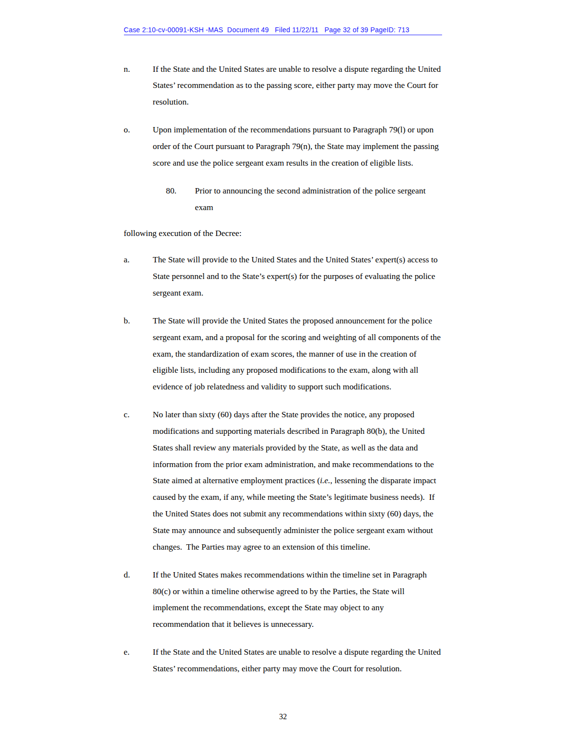Case 2:10-cv-00091-KSH -MAS Document 49 Filed 11/22/11 Page 32 of 39 PageID: 713
n. If the State and the United States are unable to resolve a dispute regarding the United States’ recommendation as to the passing score, either party may move the Court for resolution.
o. Upon implementation of the recommendations pursuant to Paragraph 79(l) or upon order of the Court pursuant to Paragraph 79(n), the State may implement the passing score and use the police sergeant exam results in the creation of eligible lists.
80. Prior to announcing the second administration of the police sergeant exam
following execution of the Decree:
a. The State will provide to the United States and the United States’ expert(s) access to State personnel and to the State’s expert(s) for the purposes of evaluating the police sergeant exam.
b. The State will provide the United States the proposed announcement for the police sergeant exam, and a proposal for the scoring and weighting of all components of the exam, the standardization of exam scores, the manner of use in the creation of eligible lists, including any proposed modifications to the exam, along with all evidence of job relatedness and validity to support such modifications.
c. No later than sixty (60) days after the State provides the notice, any proposed modifications and supporting materials described in Paragraph 80(b), the United States shall review any materials provided by the State, as well as the data and information from the prior exam administration, and make recommendations to the State aimed at alternative employment practices (i.e., lessening the disparate impact caused by the exam, if any, while meeting the State’s legitimate business needs). If the United States does not submit any recommendations within sixty (60) days, the State may announce and subsequently administer the police sergeant exam without changes. The Parties may agree to an extension of this timeline.
d. If the United States makes recommendations within the timeline set in Paragraph 80(c) or within a timeline otherwise agreed to by the Parties, the State will implement the recommendations, except the State may object to any recommendation that it believes is unnecessary.
e. If the State and the United States are unable to resolve a dispute regarding the United States’ recommendations, either party may move the Court for resolution.
32